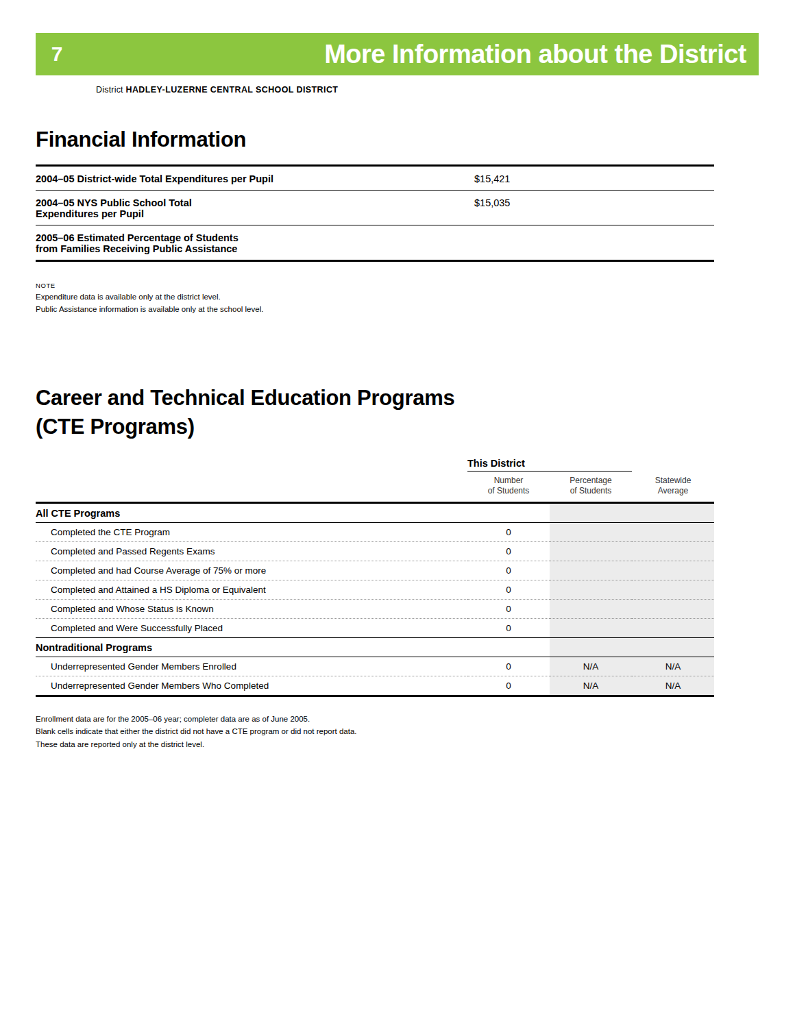7
More Information about the District
District HADLEY-LUZERNE CENTRAL SCHOOL DISTRICT
Financial Information
| 2004–05 District-wide Total Expenditures per Pupil | $15,421 |
| 2004–05 NYS Public School Total Expenditures per Pupil | $15,035 |
| 2005–06 Estimated Percentage of Students from Families Receiving Public Assistance | |
NOTE
Expenditure data is available only at the district level.
Public Assistance information is available only at the school level.
Career and Technical Education Programs
(CTE Programs)
| | This District | |
| | Number of Students | Percentage of Students | Statewide Average |
| All CTE Programs | | | |
| Completed the CTE Program | 0 | | |
| Completed and Passed Regents Exams | 0 | | |
| Completed and had Course Average of 75% or more | 0 | | |
| Completed and Attained a HS Diploma or Equivalent | 0 | | |
| Completed and Whose Status is Known | 0 | | |
| Completed and Were Successfully Placed | 0 | | |
| Nontraditional Programs | | | |
| Underrepresented Gender Members Enrolled | 0 | N/A | N/A |
| Underrepresented Gender Members Who Completed | 0 | N/A | N/A |
Enrollment data are for the 2005–06 year; completer data are as of June 2005.
Blank cells indicate that either the district did not have a CTE program or did not report data.
These data are reported only at the district level.